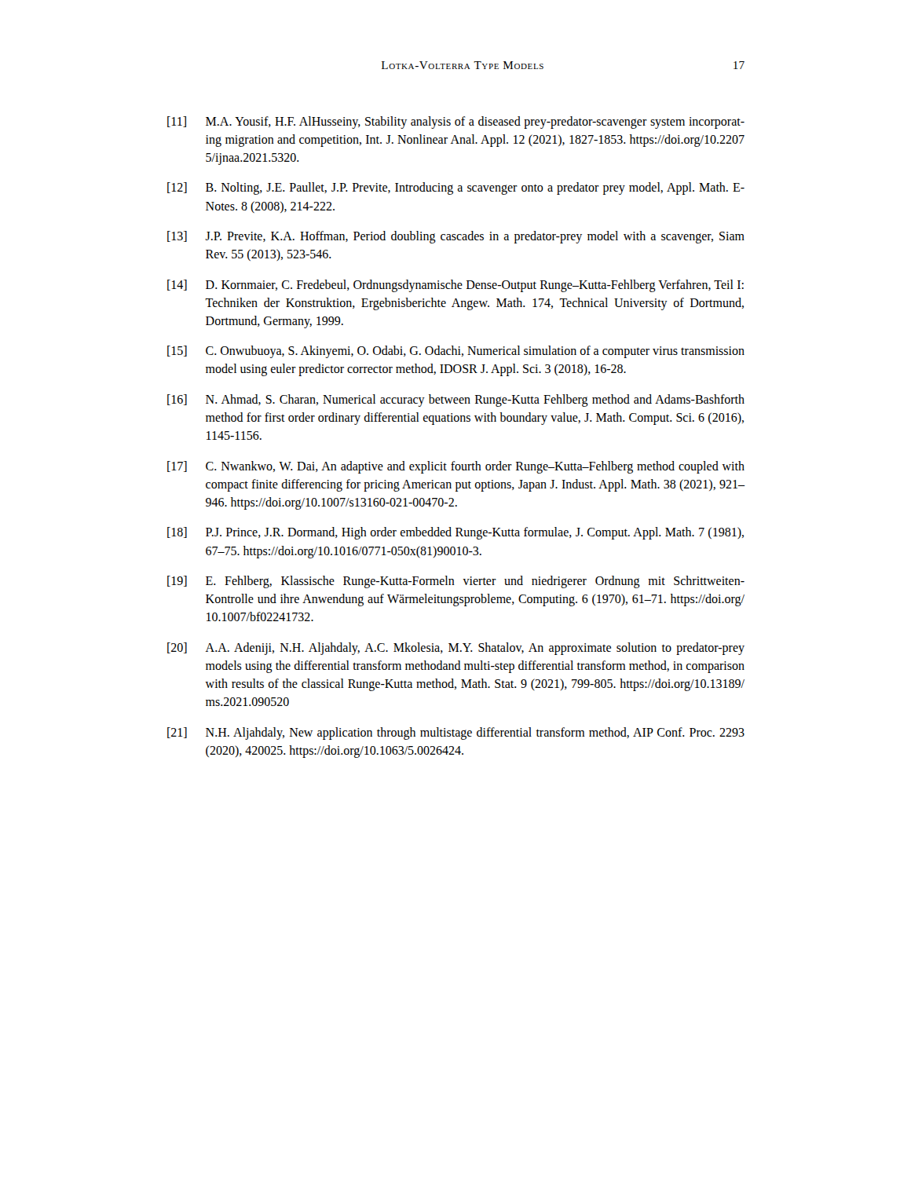Lotka-Volterra Type Models 17
[11] M.A. Yousif, H.F. AlHusseiny, Stability analysis of a diseased prey-predator-scavenger system incorporating migration and competition, Int. J. Nonlinear Anal. Appl. 12 (2021), 1827-1853. https://doi.org/10.22075/ijnaa.2021.5320.
[12] B. Nolting, J.E. Paullet, J.P. Previte, Introducing a scavenger onto a predator prey model, Appl. Math. E-Notes. 8 (2008), 214-222.
[13] J.P. Previte, K.A. Hoffman, Period doubling cascades in a predator-prey model with a scavenger, Siam Rev. 55 (2013), 523-546.
[14] D. Kornmaier, C. Fredebeul, Ordnungsdynamische Dense-Output Runge–Kutta-Fehlberg Verfahren, Teil I: Techniken der Konstruktion, Ergebnisberichte Angew. Math. 174, Technical University of Dortmund, Dortmund, Germany, 1999.
[15] C. Onwubuoya, S. Akinyemi, O. Odabi, G. Odachi, Numerical simulation of a computer virus transmission model using euler predictor corrector method, IDOSR J. Appl. Sci. 3 (2018), 16-28.
[16] N. Ahmad, S. Charan, Numerical accuracy between Runge-Kutta Fehlberg method and Adams-Bashforth method for first order ordinary differential equations with boundary value, J. Math. Comput. Sci. 6 (2016), 1145-1156.
[17] C. Nwankwo, W. Dai, An adaptive and explicit fourth order Runge–Kutta–Fehlberg method coupled with compact finite differencing for pricing American put options, Japan J. Indust. Appl. Math. 38 (2021), 921–946. https://doi.org/10.1007/s13160-021-00470-2.
[18] P.J. Prince, J.R. Dormand, High order embedded Runge-Kutta formulae, J. Comput. Appl. Math. 7 (1981), 67–75. https://doi.org/10.1016/0771-050x(81)90010-3.
[19] E. Fehlberg, Klassische Runge-Kutta-Formeln vierter und niedrigerer Ordnung mit Schrittweiten-Kontrolle und ihre Anwendung auf Wärmeleitungsprobleme, Computing. 6 (1970), 61–71. https://doi.org/10.1007/bf02241732.
[20] A.A. Adeniji, N.H. Aljahdaly, A.C. Mkolesia, M.Y. Shatalov, An approximate solution to predator-prey models using the differential transform methodand multi-step differential transform method, in comparison with results of the classical Runge-Kutta method, Math. Stat. 9 (2021), 799-805. https://doi.org/10.13189/ms.2021.090520
[21] N.H. Aljahdaly, New application through multistage differential transform method, AIP Conf. Proc. 2293 (2020), 420025. https://doi.org/10.1063/5.0026424.